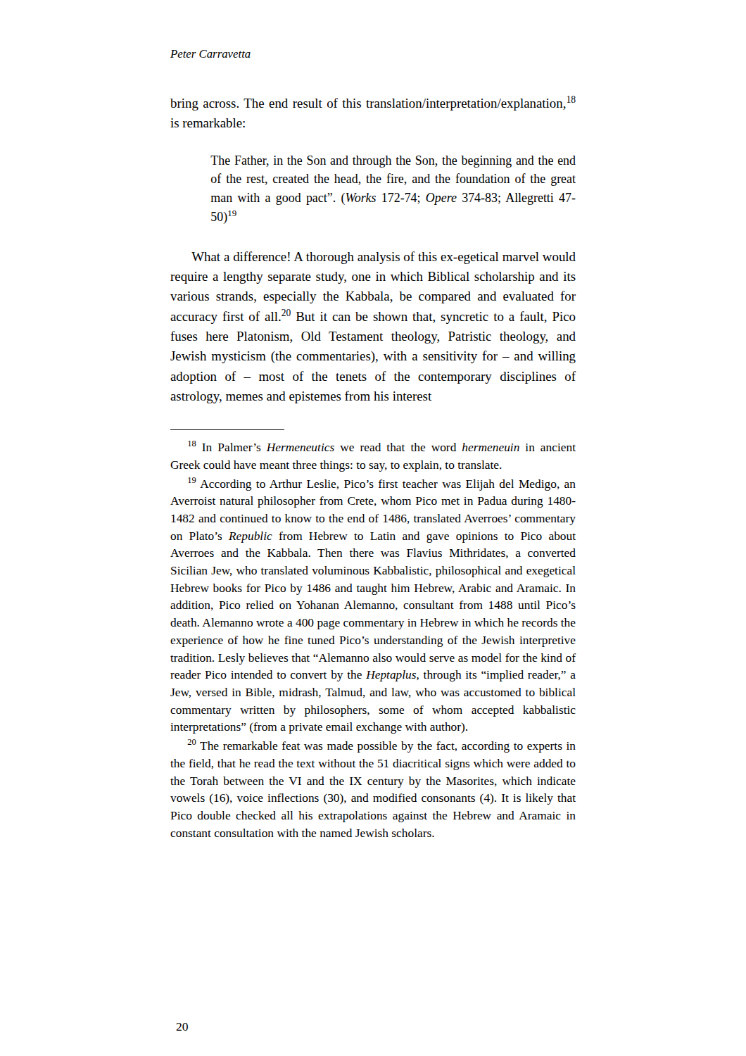Peter Carravetta
bring across. The end result of this translation/interpretation/explanation,18 is remarkable:
The Father, in the Son and through the Son, the beginning and the end of the rest, created the head, the fire, and the foundation of the great man with a good pact”. (Works 172-74; Opere 374-83; Allegretti 47-50)19
What a difference! A thorough analysis of this ex-egetical marvel would require a lengthy separate study, one in which Biblical scholarship and its various strands, especially the Kabbala, be compared and evaluated for accuracy first of all.20 But it can be shown that, syncretic to a fault, Pico fuses here Platonism, Old Testament theology, Patristic theology, and Jewish mysticism (the commentaries), with a sensitivity for – and willing adoption of – most of the tenets of the contemporary disciplines of astrology, memes and epistemes from his interest
18 In Palmer’s Hermeneutics we read that the word hermeneuin in ancient Greek could have meant three things: to say, to explain, to translate.
19 According to Arthur Leslie, Pico’s first teacher was Elijah del Medigo, an Averroist natural philosopher from Crete, whom Pico met in Padua during 1480-1482 and continued to know to the end of 1486, translated Averroes’ commentary on Plato’s Republic from Hebrew to Latin and gave opinions to Pico about Averroes and the Kabbala. Then there was Flavius Mithridates, a converted Sicilian Jew, who translated voluminous Kabbalistic, philosophical and exegetical Hebrew books for Pico by 1486 and taught him Hebrew, Arabic and Aramaic. In addition, Pico relied on Yohanan Alemanno, consultant from 1488 until Pico’s death. Alemanno wrote a 400 page commentary in Hebrew in which he records the experience of how he fine tuned Pico’s understanding of the Jewish interpretive tradition. Lesly believes that “Alemanno also would serve as model for the kind of reader Pico intended to convert by the Heptaplus, through its “implied reader,” a Jew, versed in Bible, midrash, Talmud, and law, who was accustomed to biblical commentary written by philosophers, some of whom accepted kabbalistic interpretations” (from a private email exchange with author).
20 The remarkable feat was made possible by the fact, according to experts in the field, that he read the text without the 51 diacritical signs which were added to the Torah between the VI and the IX century by the Masorites, which indicate vowels (16), voice inflections (30), and modified consonants (4). It is likely that Pico double checked all his extrapolations against the Hebrew and Aramaic in constant consultation with the named Jewish scholars.
20